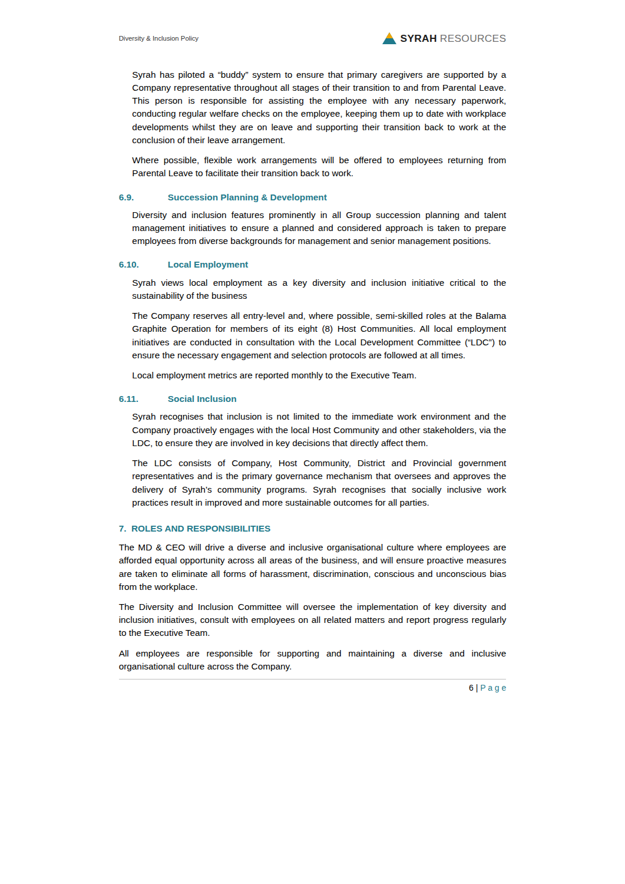Diversity & Inclusion Policy
SYRAH RESOURCES
Syrah has piloted a “buddy” system to ensure that primary caregivers are supported by a Company representative throughout all stages of their transition to and from Parental Leave. This person is responsible for assisting the employee with any necessary paperwork, conducting regular welfare checks on the employee, keeping them up to date with workplace developments whilst they are on leave and supporting their transition back to work at the conclusion of their leave arrangement.
Where possible, flexible work arrangements will be offered to employees returning from Parental Leave to facilitate their transition back to work.
6.9. Succession Planning & Development
Diversity and inclusion features prominently in all Group succession planning and talent management initiatives to ensure a planned and considered approach is taken to prepare employees from diverse backgrounds for management and senior management positions.
6.10. Local Employment
Syrah views local employment as a key diversity and inclusion initiative critical to the sustainability of the business
The Company reserves all entry-level and, where possible, semi-skilled roles at the Balama Graphite Operation for members of its eight (8) Host Communities. All local employment initiatives are conducted in consultation with the Local Development Committee (“LDC”) to ensure the necessary engagement and selection protocols are followed at all times.
Local employment metrics are reported monthly to the Executive Team.
6.11. Social Inclusion
Syrah recognises that inclusion is not limited to the immediate work environment and the Company proactively engages with the local Host Community and other stakeholders, via the LDC, to ensure they are involved in key decisions that directly affect them.
The LDC consists of Company, Host Community, District and Provincial government representatives and is the primary governance mechanism that oversees and approves the delivery of Syrah’s community programs. Syrah recognises that socially inclusive work practices result in improved and more sustainable outcomes for all parties.
7. ROLES AND RESPONSIBILITIES
The MD & CEO will drive a diverse and inclusive organisational culture where employees are afforded equal opportunity across all areas of the business, and will ensure proactive measures are taken to eliminate all forms of harassment, discrimination, conscious and unconscious bias from the workplace.
The Diversity and Inclusion Committee will oversee the implementation of key diversity and inclusion initiatives, consult with employees on all related matters and report progress regularly to the Executive Team.
All employees are responsible for supporting and maintaining a diverse and inclusive organisational culture across the Company.
6 | P a g e